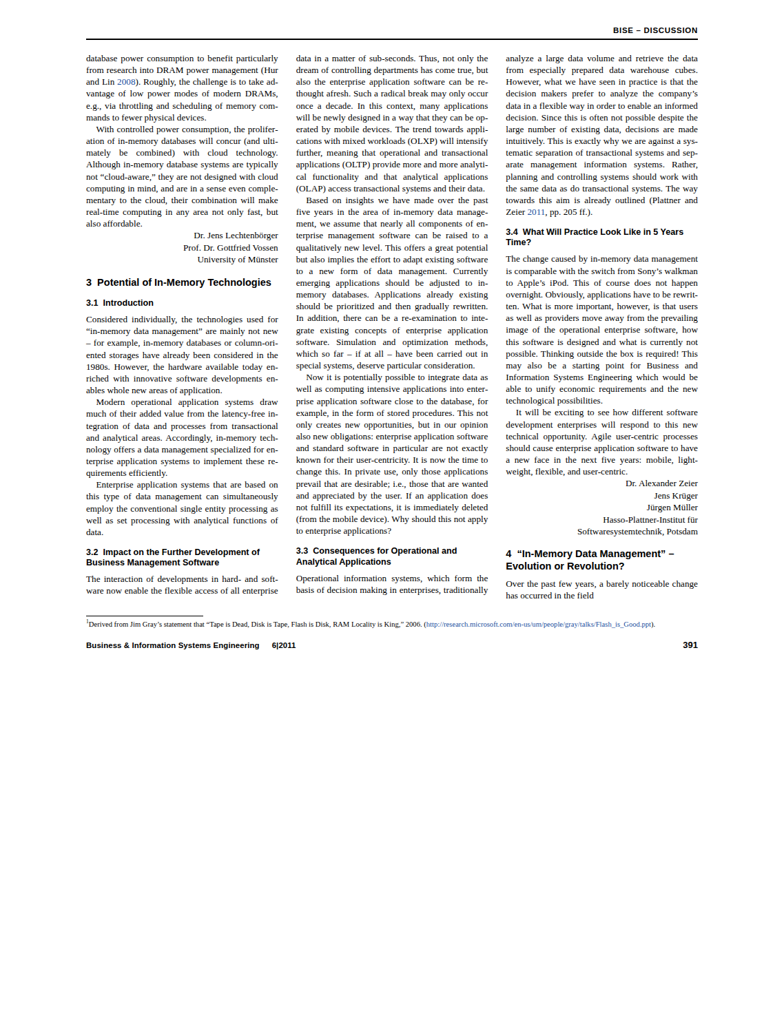BISE – DISCUSSION
database power consumption to benefit particularly from research into DRAM power management (Hur and Lin 2008). Roughly, the challenge is to take advantage of low power modes of modern DRAMs, e.g., via throttling and scheduling of memory commands to fewer physical devices.
With controlled power consumption, the proliferation of in-memory databases will concur (and ultimately be combined) with cloud technology. Although in-memory database systems are typically not “cloud-aware,” they are not designed with cloud computing in mind, and are in a sense even complementary to the cloud, their combination will make real-time computing in any area not only fast, but also affordable.
Dr. Jens Lechtenbörger
Prof. Dr. Gottfried Vossen
University of Münster
3 Potential of In-Memory Technologies
3.1 Introduction
Considered individually, the technologies used for “in-memory data management” are mainly not new – for example, in-memory databases or column-oriented storages have already been considered in the 1980s. However, the hardware available today enriched with innovative software developments enables whole new areas of application.
Modern operational application systems draw much of their added value from the latency-free integration of data and processes from transactional and analytical areas. Accordingly, in-memory technology offers a data management specialized for enterprise application systems to implement these requirements efficiently.
Enterprise application systems that are based on this type of data management can simultaneously employ the conventional single entity processing as well as set processing with analytical functions of data.
3.2 Impact on the Further Development of Business Management Software
The interaction of developments in hard- and software now enable the flexible access of all enterprise data in a matter of sub-seconds. Thus, not only the dream of controlling departments has come true, but also the enterprise application software can be re-thought afresh. Such a radical break may only occur once a decade. In this context, many applications will be newly designed in a way that they can be operated by mobile devices. The trend towards applications with mixed workloads (OLXP) will intensify further, meaning that operational and transactional applications (OLTP) provide more and more analytical functionality and that analytical applications (OLAP) access transactional systems and their data.
Based on insights we have made over the past five years in the area of in-memory data management, we assume that nearly all components of enterprise management software can be raised to a qualitatively new level. This offers a great potential but also implies the effort to adapt existing software to a new form of data management. Currently emerging applications should be adjusted to in-memory databases. Applications already existing should be prioritized and then gradually rewritten. In addition, there can be a re-examination to integrate existing concepts of enterprise application software. Simulation and optimization methods, which so far – if at all – have been carried out in special systems, deserve particular consideration.
Now it is potentially possible to integrate data as well as computing intensive applications into enterprise application software close to the database, for example, in the form of stored procedures. This not only creates new opportunities, but in our opinion also new obligations: enterprise application software and standard software in particular are not exactly known for their user-centricity. It is now the time to change this. In private use, only those applications prevail that are desirable; i.e., those that are wanted and appreciated by the user. If an application does not fulfill its expectations, it is immediately deleted (from the mobile device). Why should this not apply to enterprise applications?
3.3 Consequences for Operational and Analytical Applications
Operational information systems, which form the basis of decision making in enterprises, traditionally analyze a large data volume and retrieve the data from especially prepared data warehouse cubes. However, what we have seen in practice is that the decision makers prefer to analyze the company’s data in a flexible way in order to enable an informed decision. Since this is often not possible despite the large number of existing data, decisions are made intuitively. This is exactly why we are against a systematic separation of transactional systems and separate management information systems. Rather, planning and controlling systems should work with the same data as do transactional systems. The way towards this aim is already outlined (Plattner and Zeier 2011, pp. 205 ff.).
3.4 What Will Practice Look Like in 5 Years Time?
The change caused by in-memory data management is comparable with the switch from Sony’s walkman to Apple’s iPod. This of course does not happen overnight. Obviously, applications have to be rewritten. What is more important, however, is that users as well as providers move away from the prevailing image of the operational enterprise software, how this software is designed and what is currently not possible. Thinking outside the box is required! This may also be a starting point for Business and Information Systems Engineering which would be able to unify economic requirements and the new technological possibilities.
It will be exciting to see how different software development enterprises will respond to this new technical opportunity. Agile user-centric processes should cause enterprise application software to have a new face in the next five years: mobile, lightweight, flexible, and user-centric.
Dr. Alexander Zeier
Jens Krüger
Jürgen Müller
Hasso-Plattner-Institut für
Softwaresystemtechnik, Potsdam
4 “In-Memory Data Management” – Evolution or Revolution?
Over the past few years, a barely noticeable change has occurred in the field
1Derived from Jim Gray’s statement that “Tape is Dead, Disk is Tape, Flash is Disk, RAM Locality is King,” 2006. (http://research.microsoft.com/en-us/um/people/gray/talks/Flash_is_Good.ppt).
Business & Information Systems Engineering6|2011
391